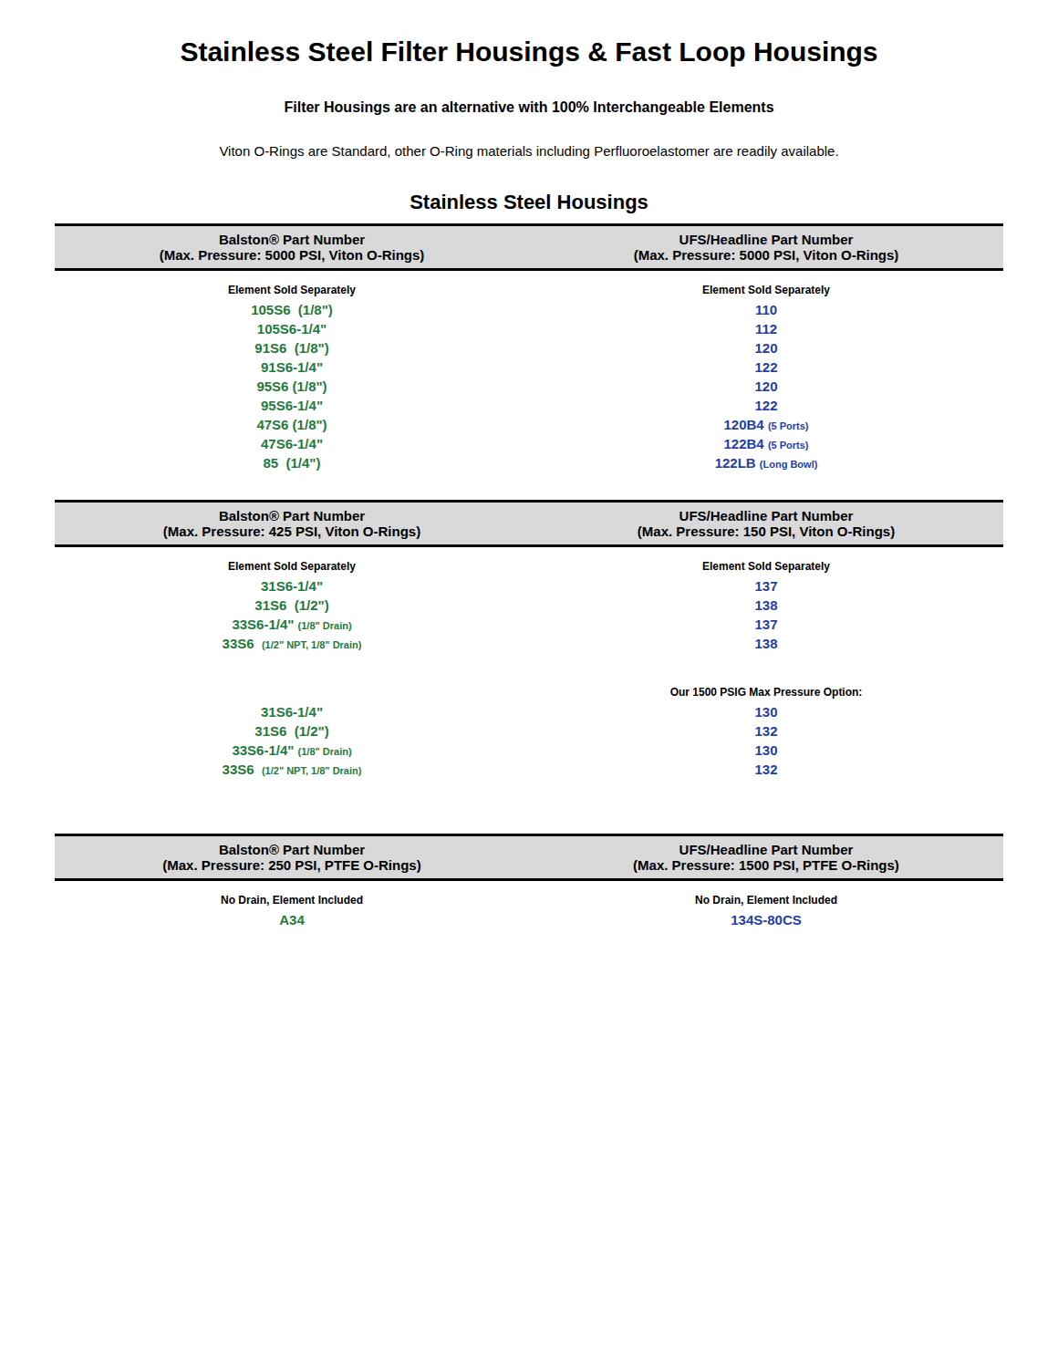Stainless Steel Filter Housings & Fast Loop Housings
Filter Housings are an alternative with 100% Interchangeable Elements
Viton O-Rings are Standard, other O-Ring materials including Perfluoroelastomer are readily available.
Stainless Steel Housings
| Balston® Part Number (Max. Pressure: 5000 PSI, Viton O-Rings) | UFS/Headline Part Number (Max. Pressure: 5000 PSI, Viton O-Rings) |
| --- | --- |
| Element Sold Separately | Element Sold Separately |
| 105S6 (1/8") | 110 |
| 105S6-1/4" | 112 |
| 91S6 (1/8") | 120 |
| 91S6-1/4" | 122 |
| 95S6 (1/8") | 120 |
| 95S6-1/4" | 122 |
| 47S6 (1/8") | 120B4 (5 Ports) |
| 47S6-1/4" | 122B4 (5 Ports) |
| 85 (1/4") | 122LB (Long Bowl) |
| Balston® Part Number (Max. Pressure: 425 PSI, Viton O-Rings) | UFS/Headline Part Number (Max. Pressure: 150 PSI, Viton O-Rings) |
| --- | --- |
| Element Sold Separately | Element Sold Separately |
| 31S6-1/4" | 137 |
| 31S6 (1/2") | 138 |
| 33S6-1/4" (1/8" Drain) | 137 |
| 33S6 (1/2" NPT, 1/8" Drain) | 138 |
| | Our 1500 PSIG Max Pressure Option: |
| 31S6-1/4" | 130 |
| 31S6 (1/2") | 132 |
| 33S6-1/4" (1/8" Drain) | 130 |
| 33S6 (1/2" NPT, 1/8" Drain) | 132 |
| Balston® Part Number (Max. Pressure: 250 PSI, PTFE O-Rings) | UFS/Headline Part Number (Max. Pressure: 1500 PSI, PTFE O-Rings) |
| --- | --- |
| No Drain, Element Included | No Drain, Element Included |
| A34 | 134S-80CS |